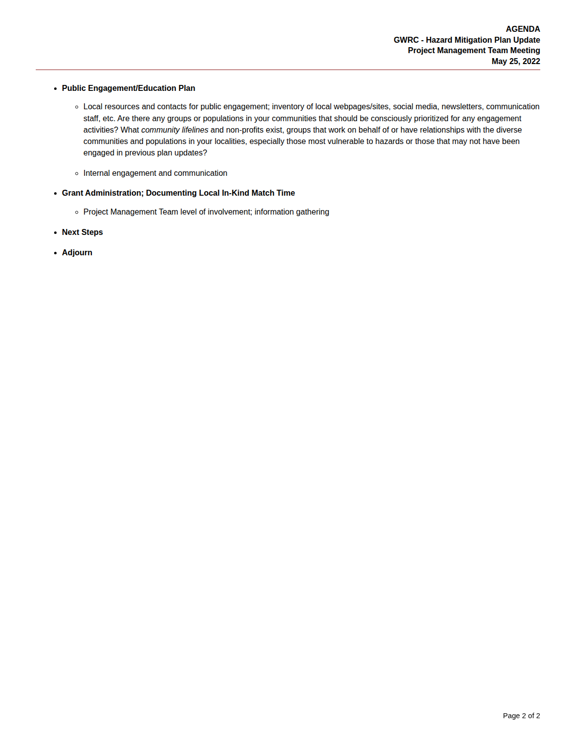AGENDA GWRC - Hazard Mitigation Plan Update Project Management Team Meeting May 25, 2022
Public Engagement/Education Plan
Local resources and contacts for public engagement; inventory of local webpages/sites, social media, newsletters, communication staff, etc. Are there any groups or populations in your communities that should be consciously prioritized for any engagement activities? What community lifelines and non-profits exist, groups that work on behalf of or have relationships with the diverse communities and populations in your localities, especially those most vulnerable to hazards or those that may not have been engaged in previous plan updates?
Internal engagement and communication
Grant Administration; Documenting Local In-Kind Match Time
Project Management Team level of involvement; information gathering
Next Steps
Adjourn
Page 2 of 2